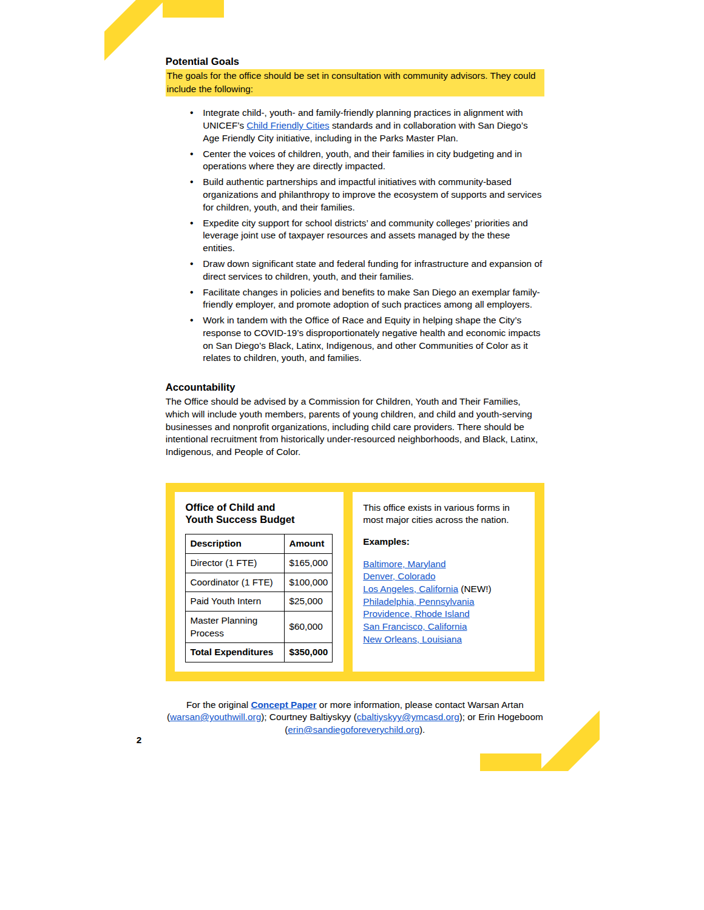Potential Goals
The goals for the office should be set in consultation with community advisors. They could include the following:
Integrate child-, youth- and family-friendly planning practices in alignment with UNICEF’s Child Friendly Cities standards and in collaboration with San Diego’s Age Friendly City initiative, including in the Parks Master Plan.
Center the voices of children, youth, and their families in city budgeting and in operations where they are directly impacted.
Build authentic partnerships and impactful initiatives with community-based organizations and philanthropy to improve the ecosystem of supports and services for children, youth, and their families.
Expedite city support for school districts’ and community colleges’ priorities and leverage joint use of taxpayer resources and assets managed by the these entities.
Draw down significant state and federal funding for infrastructure and expansion of direct services to children, youth, and their families.
Facilitate changes in policies and benefits to make San Diego an exemplar family-friendly employer, and promote adoption of such practices among all employers.
Work in tandem with the Office of Race and Equity in helping shape the City’s response to COVID-19’s disproportionately negative health and economic impacts on San Diego’s Black, Latinx, Indigenous, and other Communities of Color as it relates to children, youth, and families.
Accountability
The Office should be advised by a Commission for Children, Youth and Their Families, which will include youth members, parents of young children, and child and youth-serving businesses and nonprofit organizations, including child care providers. There should be intentional recruitment from historically under-resourced neighborhoods, and Black, Latinx, Indigenous, and People of Color.
Office of Child and
Youth Success Budget
| Description | Amount |
| --- | --- |
| Director (1 FTE) | $165,000 |
| Coordinator (1 FTE) | $100,000 |
| Paid Youth Intern | $25,000 |
| Master Planning Process | $60,000 |
| Total Expenditures | $350,000 |
This office exists in various forms in most major cities across the nation.
Examples:
Baltimore, Maryland
Denver, Colorado
Los Angeles, California (NEW!)
Philadelphia, Pennsylvania
Providence, Rhode Island
San Francisco, California
New Orleans, Louisiana
For the original Concept Paper or more information, please contact Warsan Artan
(warsan@youthwill.org); Courtney Baltiyskyy (cbaltiyskyy@ymcasd.org); or Erin Hogeboom
(erin@sandiegoforeverychild.org).
2